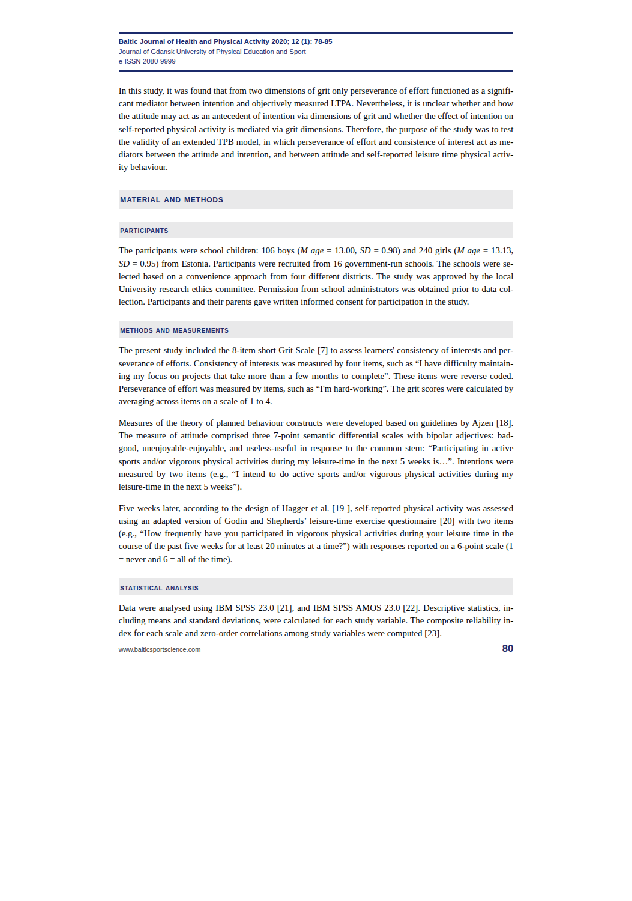Baltic Journal of Health and Physical Activity 2020; 12 (1): 78-85
Journal of Gdansk University of Physical Education and Sport
e-ISSN 2080-9999
In this study, it was found that from two dimensions of grit only perseverance of effort functioned as a significant mediator between intention and objectively measured LTPA. Nevertheless, it is unclear whether and how the attitude may act as an antecedent of intention via dimensions of grit and whether the effect of intention on self-reported physical activity is mediated via grit dimensions. Therefore, the purpose of the study was to test the validity of an extended TPB model, in which perseverance of effort and consistence of interest act as mediators between the attitude and intention, and between attitude and self-reported leisure time physical activity behaviour.
Material and methods
Participants
The participants were school children: 106 boys (M age = 13.00, SD = 0.98) and 240 girls (M age = 13.13, SD = 0.95) from Estonia. Participants were recruited from 16 government-run schools. The schools were selected based on a convenience approach from four different districts. The study was approved by the local University research ethics committee. Permission from school administrators was obtained prior to data collection. Participants and their parents gave written informed consent for participation in the study.
Methods and measurements
The present study included the 8-item short Grit Scale [7] to assess learners' consistency of interests and perseverance of efforts. Consistency of interests was measured by four items, such as “I have difficulty maintaining my focus on projects that take more than a few months to complete”. These items were reverse coded. Perseverance of effort was measured by items, such as “I'm hard-working”. The grit scores were calculated by averaging across items on a scale of 1 to 4.
Measures of the theory of planned behaviour constructs were developed based on guidelines by Ajzen [18]. The measure of attitude comprised three 7-point semantic differential scales with bipolar adjectives: bad-good, unenjoyable-enjoyable, and useless-useful in response to the common stem: “Participating in active sports and/or vigorous physical activities during my leisure-time in the next 5 weeks is…”. Intentions were measured by two items (e.g., “I intend to do active sports and/or vigorous physical activities during my leisure-time in the next 5 weeks”).
Five weeks later, according to the design of Hagger et al. [19 ], self-reported physical activity was assessed using an adapted version of Godin and Shepherds’ leisure-time exercise questionnaire [20] with two items (e.g., “How frequently have you participated in vigorous physical activities during your leisure time in the course of the past five weeks for at least 20 minutes at a time?”) with responses reported on a 6-point scale (1 = never and 6 = all of the time).
Statistical analysis
Data were analysed using IBM SPSS 23.0 [21], and IBM SPSS AMOS 23.0 [22]. Descriptive statistics, including means and standard deviations, were calculated for each study variable. The composite reliability index for each scale and zero-order correlations among study variables were computed [23].
www.balticsportscience.com
80